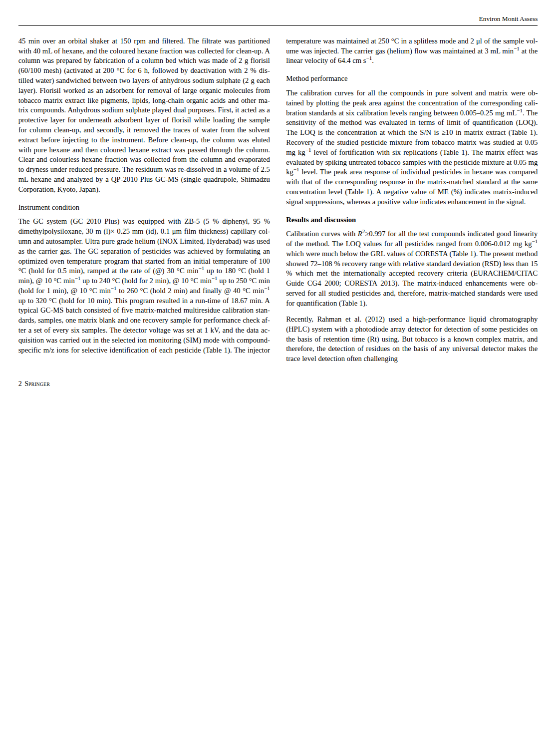Environ Monit Assess
45 min over an orbital shaker at 150 rpm and filtered. The filtrate was partitioned with 40 mL of hexane, and the coloured hexane fraction was collected for clean-up. A column was prepared by fabrication of a column bed which was made of 2 g florisil (60/100 mesh) (activated at 200 °C for 6 h, followed by deactivation with 2 % distilled water) sandwiched between two layers of anhydrous sodium sulphate (2 g each layer). Florisil worked as an adsorbent for removal of large organic molecules from tobacco matrix extract like pigments, lipids, long-chain organic acids and other matrix compounds. Anhydrous sodium sulphate played dual purposes. First, it acted as a protective layer for underneath adsorbent layer of florisil while loading the sample for column clean-up, and secondly, it removed the traces of water from the solvent extract before injecting to the instrument. Before clean-up, the column was eluted with pure hexane and then coloured hexane extract was passed through the column. Clear and colourless hexane fraction was collected from the column and evaporated to dryness under reduced pressure. The residuum was re-dissolved in a volume of 2.5 mL hexane and analyzed by a QP-2010 Plus GC-MS (single quadrupole, Shimadzu Corporation, Kyoto, Japan).
Instrument condition
The GC system (GC 2010 Plus) was equipped with ZB-5 (5 % diphenyl, 95 % dimethylpolysiloxane, 30 m (l)× 0.25 mm (id), 0.1 μm film thickness) capillary column and autosampler. Ultra pure grade helium (INOX Limited, Hyderabad) was used as the carrier gas. The GC separation of pesticides was achieved by formulating an optimized oven temperature program that started from an initial temperature of 100 °C (hold for 0.5 min), ramped at the rate of (@) 30 °C min−1 up to 180 °C (hold 1 min), @ 10 °C min−1 up to 240 °C (hold for 2 min), @ 10 °C min−1 up to 250 °C min (hold for 1 min), @ 10 °C min−1 to 260 °C (hold 2 min) and finally @ 40 °C min−1 up to 320 °C (hold for 10 min). This program resulted in a run-time of 18.67 min. A typical GC-MS batch consisted of five matrix-matched multiresidue calibration standards, samples, one matrix blank and one recovery sample for performance check after a set of every six samples. The detector voltage was set at 1 kV, and the data acquisition was carried out in the selected ion monitoring (SIM) mode with compound-specific m/z ions for selective identification of each pesticide (Table 1). The injector temperature was maintained at 250 °C in a splitless mode and 2 μl of the sample volume was injected. The carrier gas (helium) flow was maintained at 3 mL min−1 at the linear velocity of 64.4 cm s−1.
Method performance
The calibration curves for all the compounds in pure solvent and matrix were obtained by plotting the peak area against the concentration of the corresponding calibration standards at six calibration levels ranging between 0.005–0.25 mg mL−1. The sensitivity of the method was evaluated in terms of limit of quantification (LOQ). The LOQ is the concentration at which the S/N is ≥10 in matrix extract (Table 1). Recovery of the studied pesticide mixture from tobacco matrix was studied at 0.05 mg kg−1 level of fortification with six replications (Table 1). The matrix effect was evaluated by spiking untreated tobacco samples with the pesticide mixture at 0.05 mg kg−1 level. The peak area response of individual pesticides in hexane was compared with that of the corresponding response in the matrix-matched standard at the same concentration level (Table 1). A negative value of ME (%) indicates matrix-induced signal suppressions, whereas a positive value indicates enhancement in the signal.
Results and discussion
Calibration curves with R2≥0.997 for all the test compounds indicated good linearity of the method. The LOQ values for all pesticides ranged from 0.006-0.012 mg kg−1 which were much below the GRL values of CORESTA (Table 1). The present method showed 72–108 % recovery range with relative standard deviation (RSD) less than 15 % which met the internationally accepted recovery criteria (EURACHEM/CITAC Guide CG4 2000; CORESTA 2013). The matrix-induced enhancements were observed for all studied pesticides and, therefore, matrix-matched standards were used for quantification (Table 1).
Recently, Rahman et al. (2012) used a high-performance liquid chromatography (HPLC) system with a photodiode array detector for detection of some pesticides on the basis of retention time (Rt) using. But tobacco is a known complex matrix, and therefore, the detection of residues on the basis of any universal detector makes the trace level detection often challenging
2 Springer